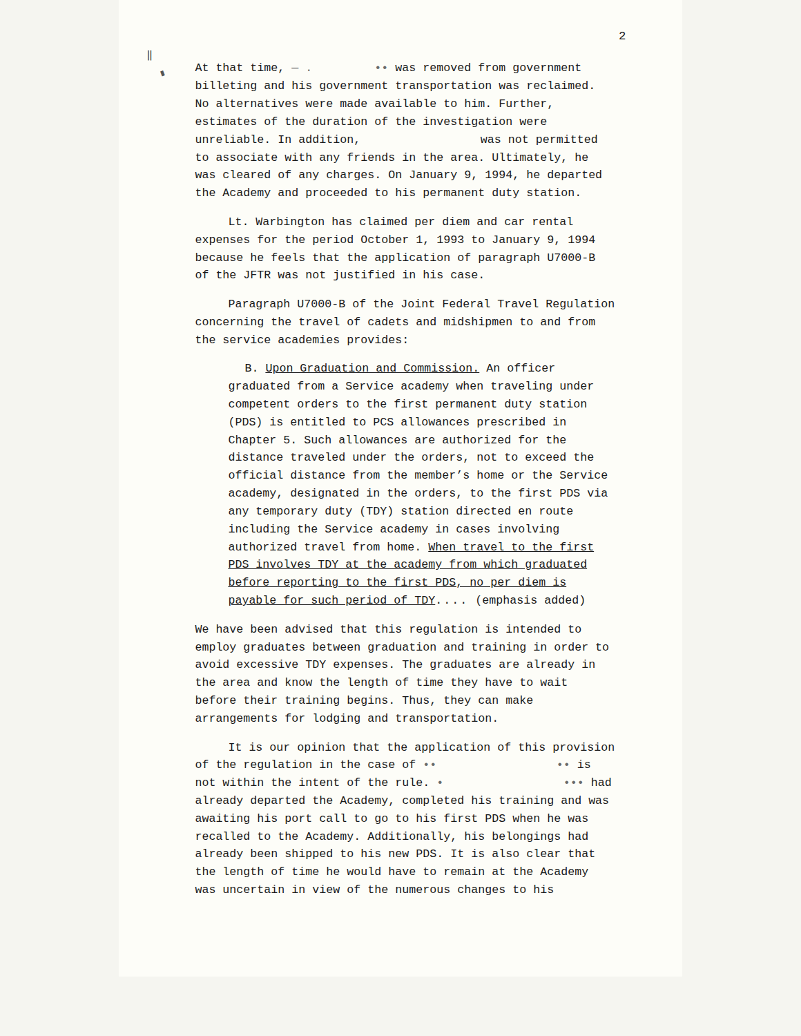2
‖
∎
At that time, — . •• was removed from government billeting and his government transportation was reclaimed. No alternatives were made available to him. Further, estimates of the duration of the investigation were unreliable. In addition, was not permitted to associate with any friends in the area. Ultimately, he was cleared of any charges. On January 9, 1994, he departed the Academy and proceeded to his permanent duty station.
Lt. Warbington has claimed per diem and car rental expenses for the period October 1, 1993 to January 9, 1994 because he feels that the application of paragraph U7000-B of the JFTR was not justified in his case.
Paragraph U7000-B of the Joint Federal Travel Regulation concerning the travel of cadets and midshipmen to and from the service academies provides:
B. Upon Graduation and Commission. An officer graduated from a Service academy when traveling under competent orders to the first permanent duty station (PDS) is entitled to PCS allowances prescribed in Chapter 5. Such allowances are authorized for the distance traveled under the orders, not to exceed the official distance from the member’s home or the Service academy, designated in the orders, to the first PDS via any temporary duty (TDY) station directed en route including the Service academy in cases involving authorized travel from home. When travel to the first PDS involves TDY at the academy from which graduated before reporting to the first PDS, no per diem is payable for such period of TDY.... (emphasis added)
We have been advised that this regulation is intended to employ graduates between graduation and training in order to avoid excessive TDY expenses. The graduates are already in the area and know the length of time they have to wait before their training begins. Thus, they can make arrangements for lodging and transportation.
It is our opinion that the application of this provision of the regulation in the case of •• •• is not within the intent of the rule. • ••• had already departed the Academy, completed his training and was awaiting his port call to go to his first PDS when he was recalled to the Academy. Additionally, his belongings had already been shipped to his new PDS. It is also clear that the length of time he would have to remain at the Academy was uncertain in view of the numerous changes to his